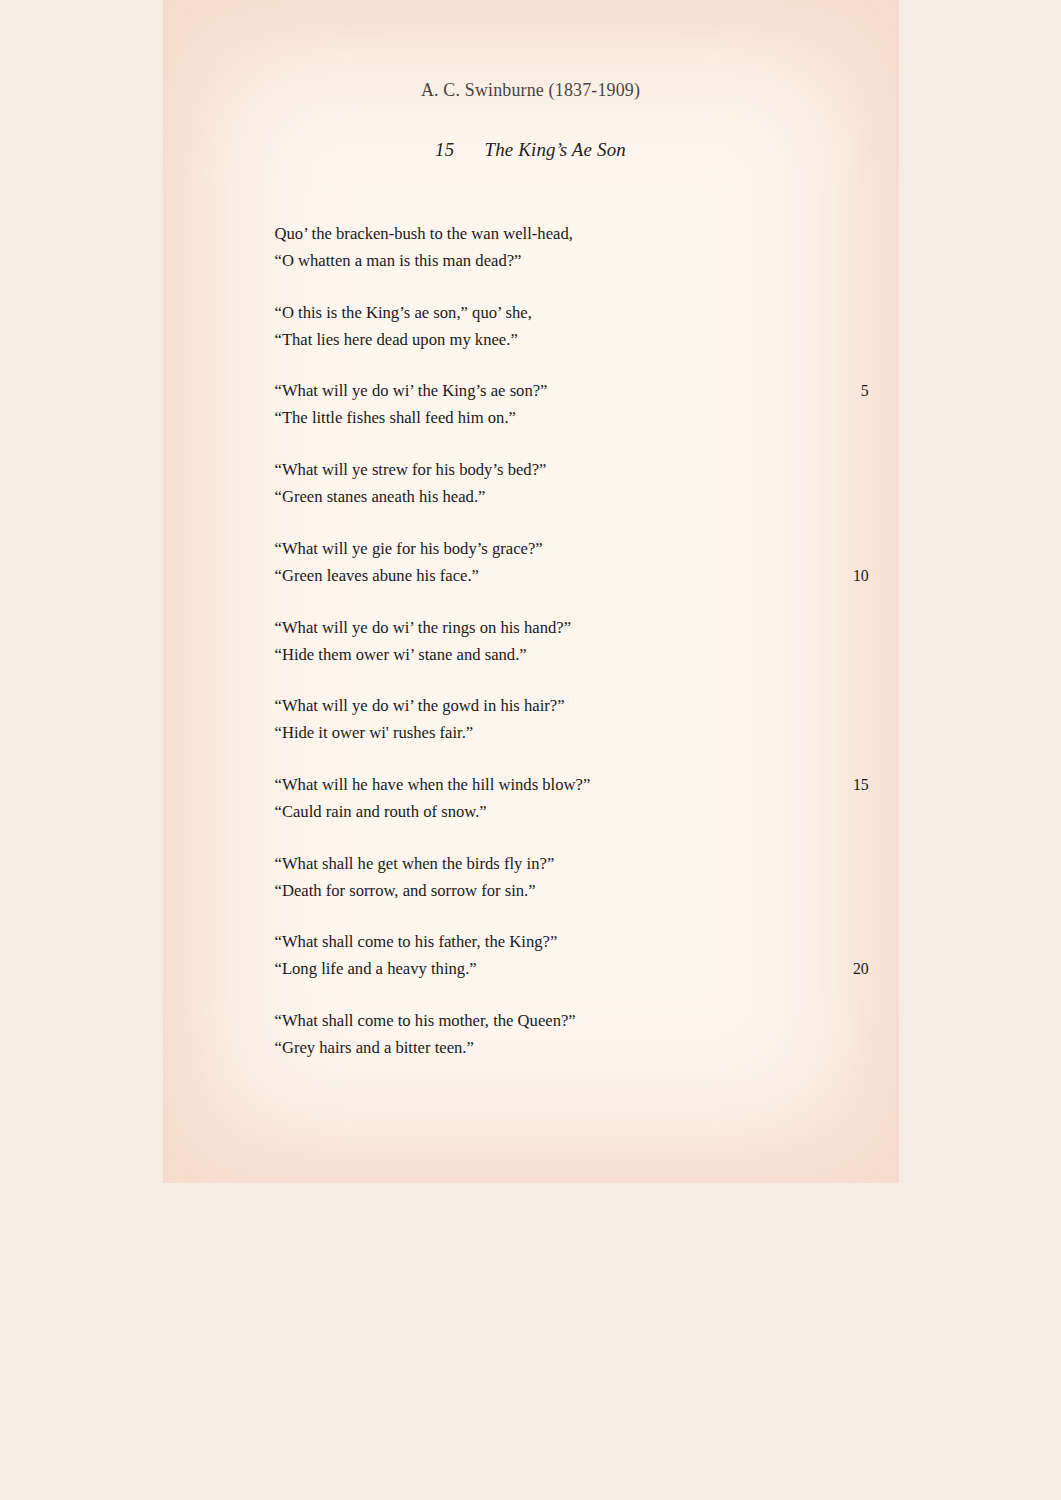A. C. Swinburne (1837-1909)
15 The King’s Ae Son
Quo’ the bracken-bush to the wan well-head,
“O whatten a man is this man dead?”
“O this is the King’s ae son,” quo’ she,
“That lies here dead upon my knee.”
“What will ye do wi’ the King’s ae son?”5
“The little fishes shall feed him on.”
“What will ye strew for his body’s bed?”
“Green stanes aneath his head.”
“What will ye gie for his body’s grace?”
“Green leaves abune his face.”10
“What will ye do wi’ the rings on his hand?”
“Hide them ower wi’ stane and sand.”
“What will ye do wi’ the gowd in his hair?”
“Hide it ower wi' rushes fair.”
“What will he have when the hill winds blow?”15
“Cauld rain and routh of snow.”
“What shall he get when the birds fly in?”
“Death for sorrow, and sorrow for sin.”
“What shall come to his father, the King?”
“Long life and a heavy thing.”20
“What shall come to his mother, the Queen?”
“Grey hairs and a bitter teen.”